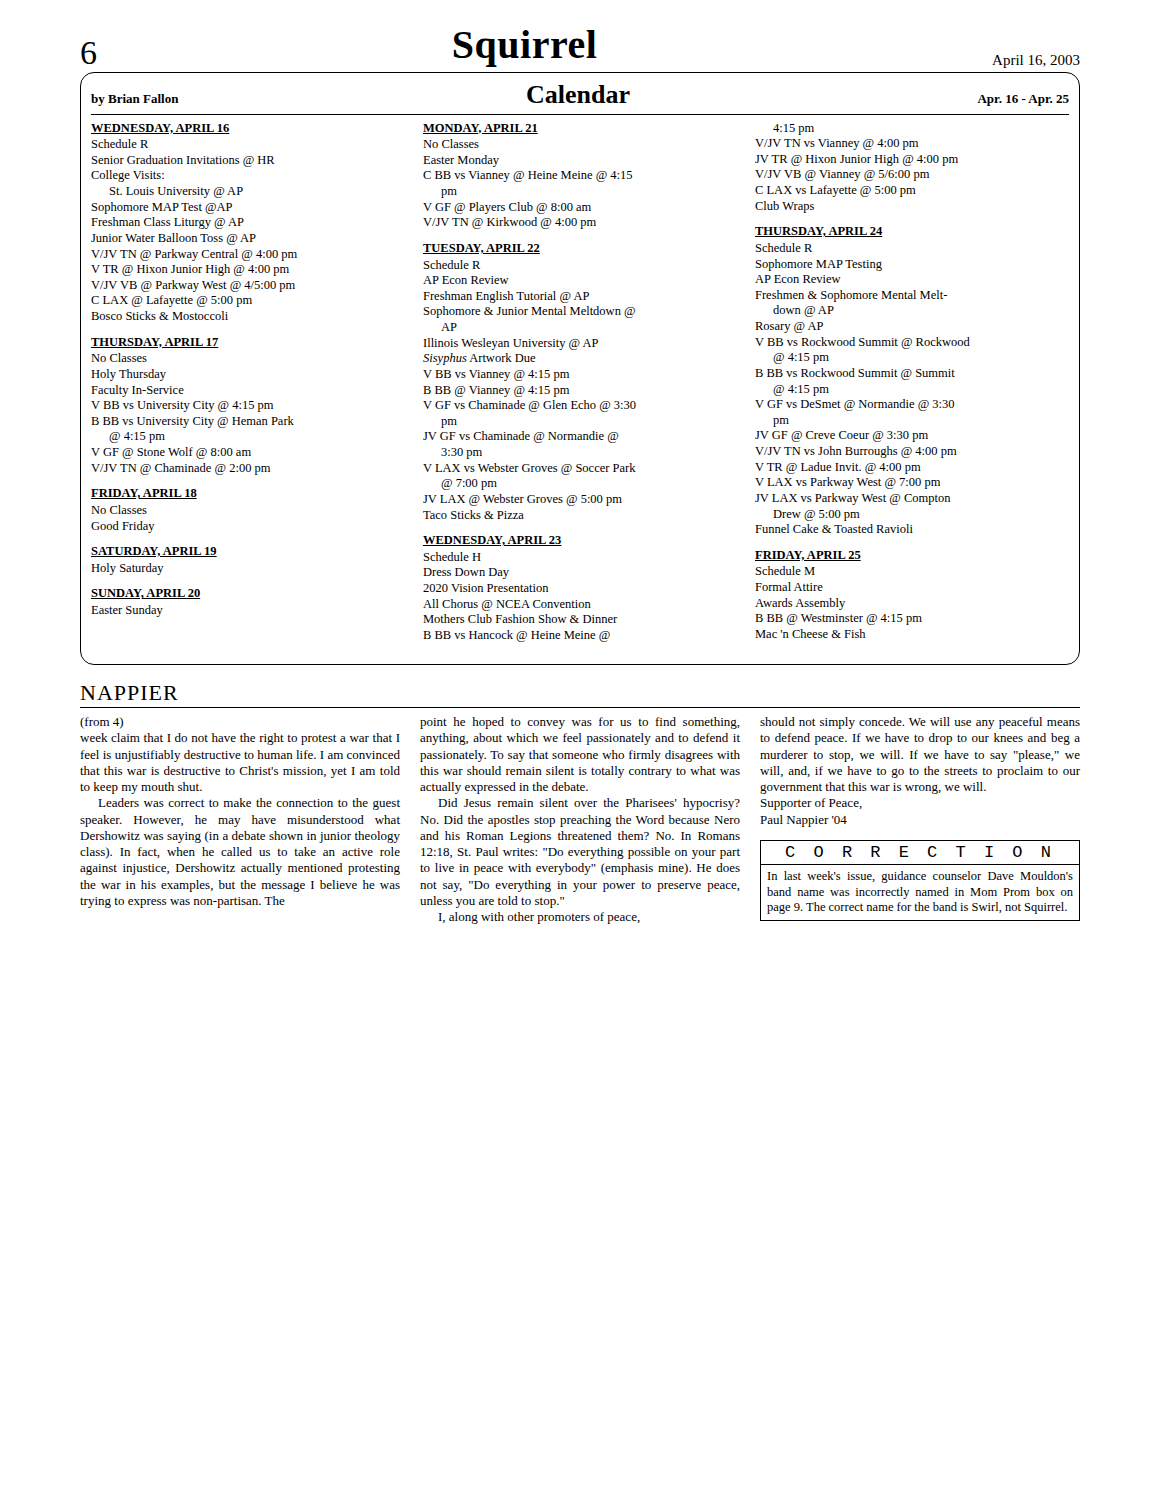6
Squirrel
April 16, 2003
by Brian Fallon
Calendar
Apr. 16 - Apr. 25
Wednesday, April 16
Schedule R
Senior Graduation Invitations @ HR
College Visits:
St. Louis University @ AP
Sophomore MAP Test @AP
Freshman Class Liturgy @ AP
Junior Water Balloon Toss @ AP
V/JV TN @ Parkway Central @ 4:00 pm
V TR @ Hixon Junior High @ 4:00 pm
V/JV VB @ Parkway West @ 4/5:00 pm
C LAX @ Lafayette @ 5:00 pm
Bosco Sticks & Mostoccoli
Thursday, April 17
No Classes
Holy Thursday
Faculty In-Service
V BB vs University City @ 4:15 pm
B BB vs University City @ Heman Park
@ 4:15 pm
V GF @ Stone Wolf @ 8:00 am
V/JV TN @ Chaminade @ 2:00 pm
Friday, April 18
No Classes
Good Friday
Saturday, April 19
Holy Saturday
Sunday, April 20
Easter Sunday
Monday, April 21
No Classes
Easter Monday
C BB vs Vianney @ Heine Meine @ 4:15
pm
V GF @ Players Club @ 8:00 am
V/JV TN @ Kirkwood @ 4:00 pm
Tuesday, April 22
Schedule R
AP Econ Review
Freshman English Tutorial @ AP
Sophomore & Junior Mental Meltdown @
AP
Illinois Wesleyan University @ AP
Sisyphus Artwork Due
V BB vs Vianney @ 4:15 pm
B BB @ Vianney @ 4:15 pm
V GF vs Chaminade @ Glen Echo @ 3:30
pm
JV GF vs Chaminade @ Normandie @
3:30 pm
V LAX vs Webster Groves @ Soccer Park
@ 7:00 pm
JV LAX @ Webster Groves @ 5:00 pm
Taco Sticks & Pizza
Wednesday, April 23
Schedule H
Dress Down Day
2020 Vision Presentation
All Chorus @ NCEA Convention
Mothers Club Fashion Show & Dinner
B BB vs Hancock @ Heine Meine @
4:15 pm
V/JV TN vs Vianney @ 4:00 pm
JV TR @ Hixon Junior High @ 4:00 pm
V/JV VB @ Vianney @ 5/6:00 pm
C LAX vs Lafayette @ 5:00 pm
Club Wraps
Thursday, April 24
Schedule R
Sophomore MAP Testing
AP Econ Review
Freshmen & Sophomore Mental Melt-
down @ AP
Rosary @ AP
V BB vs Rockwood Summit @ Rockwood
@ 4:15 pm
B BB vs Rockwood Summit @ Summit
@ 4:15 pm
V GF vs DeSmet @ Normandie @ 3:30
pm
JV GF @ Creve Coeur @ 3:30 pm
V/JV TN vs John Burroughs @ 4:00 pm
V TR @ Ladue Invit. @ 4:00 pm
V LAX vs Parkway West @ 7:00 pm
JV LAX vs Parkway West @ Compton
Drew @ 5:00 pm
Funnel Cake & Toasted Ravioli
Friday, April 25
Schedule M
Formal Attire
Awards Assembly
B BB @ Westminster @ 4:15 pm
Mac 'n Cheese & Fish
NAPPIER
(from 4)
week claim that I do not have the right to protest a war that I feel is unjustifiably destructive to human life. I am convinced that this war is destructive to Christ's mission, yet I am told to keep my mouth shut.
Leaders was correct to make the connection to the guest speaker. However, he may have misunderstood what Dershowitz was saying (in a debate shown in junior theology class). In fact, when he called us to take an active role against injustice, Dershowitz actually mentioned protesting the war in his examples, but the message I believe he was trying to express was non-partisan. The
point he hoped to convey was for us to find something, anything, about which we feel passionately and to defend it passionately. To say that someone who firmly disagrees with this war should remain silent is totally contrary to what was actually expressed in the debate.
Did Jesus remain silent over the Pharisees' hypocrisy? No. Did the apostles stop preaching the Word because Nero and his Roman Legions threatened them? No. In Romans 12:18, St. Paul writes: "Do everything possible on your part to live in peace with everybody" (emphasis mine). He does not say, "Do everything in your power to preserve peace, unless you are told to stop."
I, along with other promoters of peace,
should not simply concede. We will use any peaceful means to defend peace. If we have to drop to our knees and beg a murderer to stop, we will. If we have to say "please," we will, and, if we have to go to the streets to proclaim to our government that this war is wrong, we will.
Supporter of Peace,
Paul Nappier '04
C O R R E C T I O N
In last week's issue, guidance counselor Dave Mouldon's band name was incorrectly named in Mom Prom box on page 9. The correct name for the band is Swirl, not Squirrel.